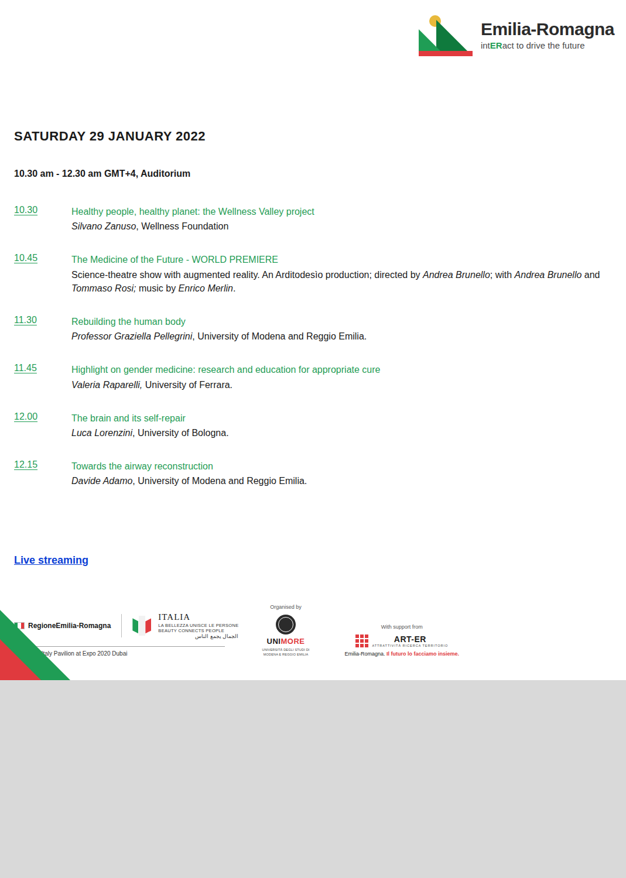Emilia-Romagna
intERact to drive the future
SATURDAY 29 JANUARY 2022
10.30 am - 12.30 am GMT+4, Auditorium
10.30 Healthy people, healthy planet: the Wellness Valley project Silvano Zanuso, Wellness Foundation
10.45 The Medicine of the Future - WORLD PREMIERE Science-theatre show with augmented reality. An Arditodesìo production; directed by Andrea Brunello; with Andrea Brunello and Tommaso Rosi; music by Enrico Merlin.
11.30 Rebuilding the human body Professor Graziella Pellegrini, University of Modena and Reggio Emilia.
11.45 Highlight on gender medicine: research and education for appropriate cure Valeria Raparelli, University of Ferrara.
12.00 The brain and its self-repair Luca Lorenzini, University of Bologna.
12.15 Towards the airway reconstruction Davide Adamo, University of Modena and Reggio Emilia.
Live streaming
RegioneEmilia-Romagna
ITALIA
La bellezza unisce le persone
Beauty connects people
الجمال يجمع الناس
Partner of Italy Pavilion at Expo 2020 Dubai
Organised by
UNIMORE
Università degli studi di
Modena e Reggio Emilia
With support from
ART-ER
Attrattività Ricerca Territorio
Emilia-Romagna. Il futuro lo facciamo insieme.